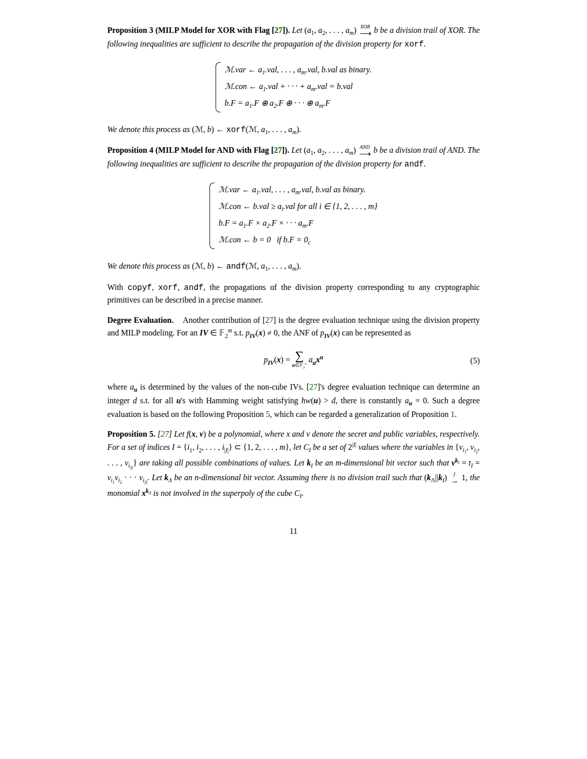Proposition 3 (MILP Model for XOR with Flag [27]). Let (a1, a2, . . . , am) XOR⟶ b be a division trail of XOR. The following inequalities are sufficient to describe the propagation of the division property for xorf.
ℳ.var ← a1.val, . . . , am.val, b.val as binary.
ℳ.con ← a1.val + · · · + am.val = b.val
b.F = a1.F ⊕ a2.F ⊕ · · · ⊕ am.F
We denote this process as (ℳ, b) ← xorf(ℳ, a1, . . . , am).
Proposition 4 (MILP Model for AND with Flag [27]). Let (a1, a2, . . . , am) AND⟶ b be a division trail of AND. The following inequalities are sufficient to describe the propagation of the division property for andf.
ℳ.var ← a1.val, . . . , am.val, b.val as binary.
ℳ.con ← b.val ≥ ai.val for all i ∈ {1, 2, . . . , m}
b.F = a1.F × a2.F × · · · am.F
ℳ.con ← b = 0 if b.F = 0c
We denote this process as (ℳ, b) ← andf(ℳ, a1, . . . , am).
With copyf, xorf, andf, the propagations of the division property corresponding to any cryptographic primitives can be described in a precise manner.
Degree Evaluation. Another contribution of [27] is the degree evaluation technique using the division property and MILP modeling. For an IV ∈ 𝔽2m s.t. pIV(x) ≠ 0, the ANF of pIV(x) can be represented as
pIV(x) = ∑u∈𝔽2n auxu
(5)
where au is determined by the values of the non-cube IVs. [27]'s degree evaluation technique can determine an integer d s.t. for all u's with Hamming weight satisfying hw(u) > d, there is constantly au = 0. Such a degree evaluation is based on the following Proposition 5, which can be regarded a generalization of Proposition 1.
Proposition 5. [27] Let f(x, v) be a polynomial, where x and v denote the secret and public variables, respectively. For a set of indices I = {i1, i2, . . . , i|I|} ⊂ {1, 2, . . . , m}, let CI be a set of 2|I| values where the variables in {vi1, vi2, . . . , vi|I|} are taking all possible combinations of values. Let kI be an m-dimensional bit vector such that vkI = tI = vi1vi2 · · · vi|I|. Let kΛ be an n-dimensional bit vector. Assuming there is no division trail such that (kΛ||kI) f→ 1, the monomial xkΛ is not involved in the superpoly of the cube CI.
11